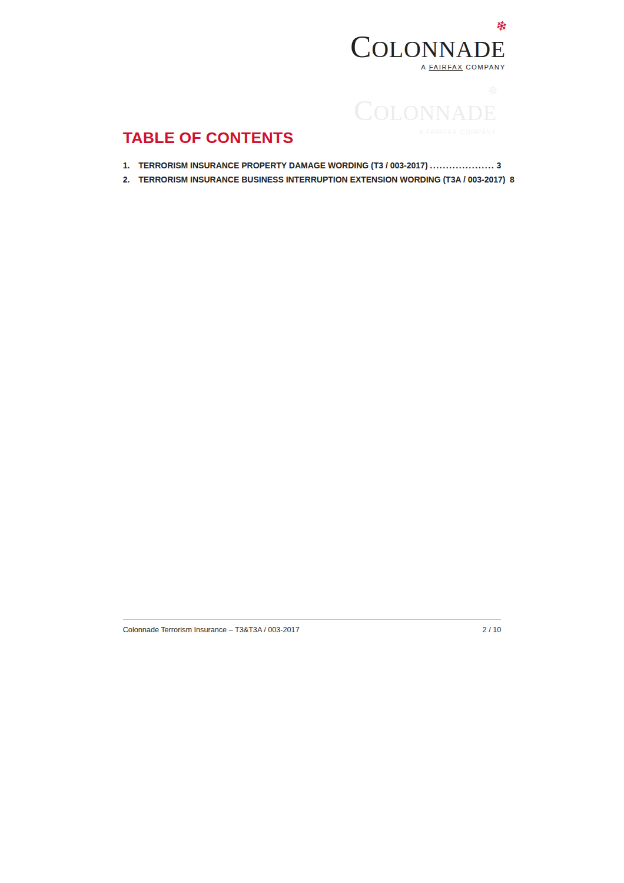COLONNADE❄
A FAIRFAX COMPANY
COLONNADE❄
A FAIRFAX COMPANY
TABLE OF CONTENTS
TERRORISM INSURANCE PROPERTY DAMAGE WORDING (T3 / 003-2017) ................................................................................................................... 3
TERRORISM INSURANCE BUSINESS INTERRUPTION EXTENSION WORDING (T3A / 003-2017) ................................................................................................................... 8
Colonnade Terrorism Insurance – T3&T3A / 003-2017
2 / 10